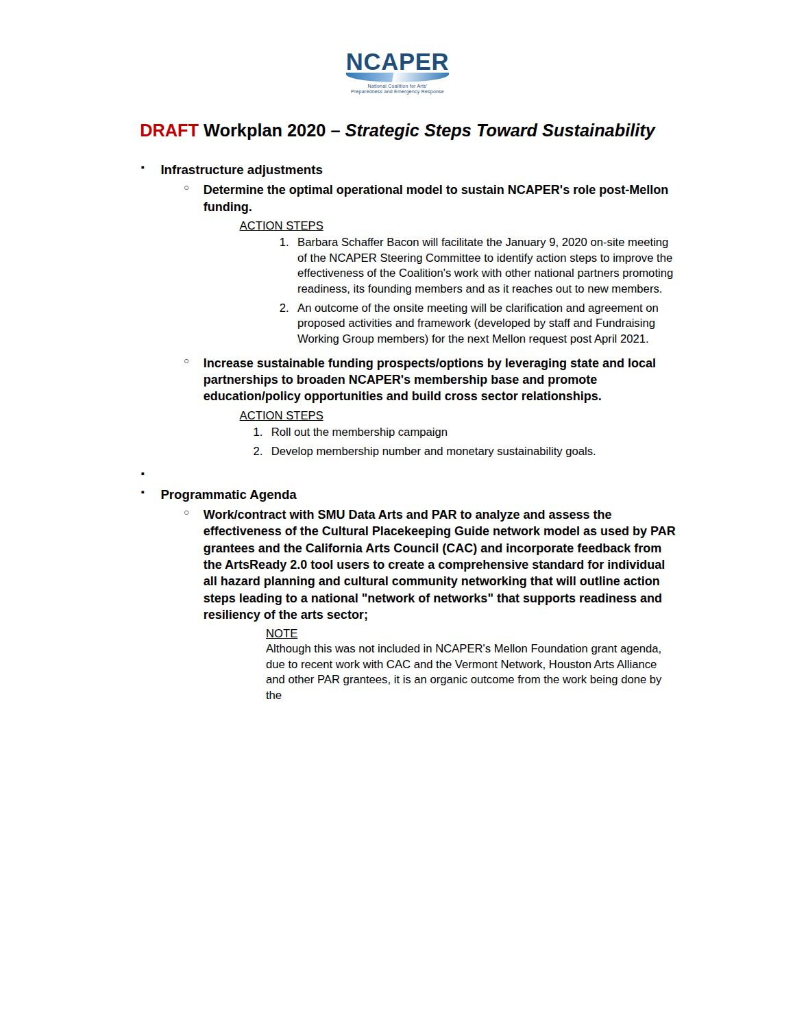NCAPER
National Coalition for Arts'
Preparedness and Emergency Response
DRAFT Workplan 2020 – Strategic Steps Toward Sustainability
Infrastructure adjustments
Determine the optimal operational model to sustain NCAPER's role post-Mellon funding.
ACTION STEPS
Barbara Schaffer Bacon will facilitate the January 9, 2020 on-site meeting of the NCAPER Steering Committee to identify action steps to improve the effectiveness of the Coalition's work with other national partners promoting readiness, its founding members and as it reaches out to new members.
An outcome of the onsite meeting will be clarification and agreement on proposed activities and framework (developed by staff and Fundraising Working Group members) for the next Mellon request post April 2021.
Increase sustainable funding prospects/options by leveraging state and local partnerships to broaden NCAPER's membership base and promote education/policy opportunities and build cross sector relationships.
ACTION STEPS
Roll out the membership campaign
Develop membership number and monetary sustainability goals.
Programmatic Agenda
Work/contract with SMU Data Arts and PAR to analyze and assess the effectiveness of the Cultural Placekeeping Guide network model as used by PAR grantees and the California Arts Council (CAC) and incorporate feedback from the ArtsReady 2.0 tool users to create a comprehensive standard for individual all hazard planning and cultural community networking that will outline action steps leading to a national "network of networks" that supports readiness and resiliency of the arts sector;
NOTE
Although this was not included in NCAPER's Mellon Foundation grant agenda, due to recent work with CAC and the Vermont Network, Houston Arts Alliance and other PAR grantees, it is an organic outcome from the work being done by the